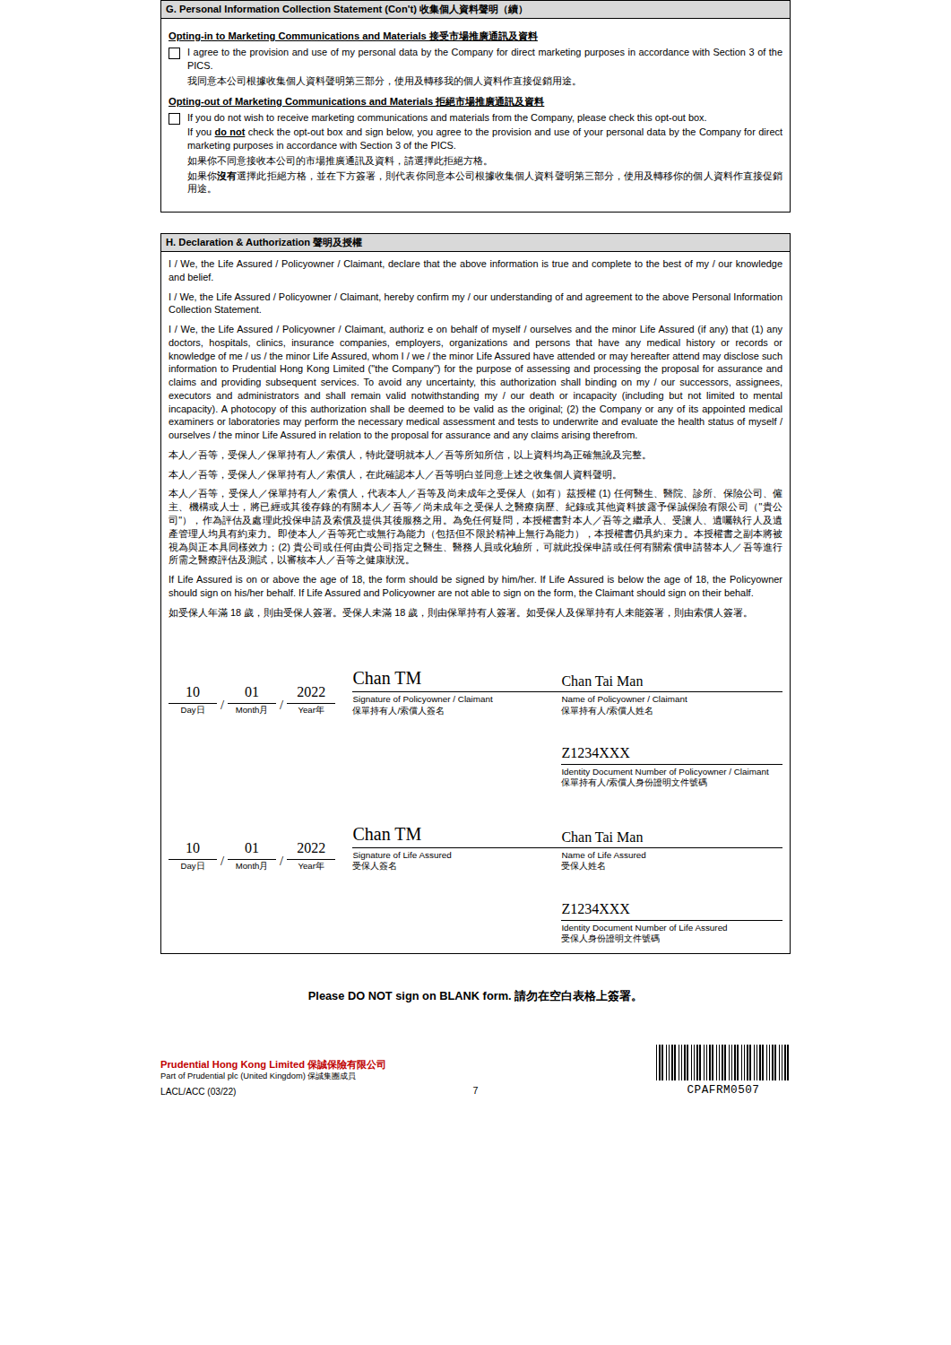G. Personal Information Collection Statement (Con't) 收集個人資料聲明（續）
Opting-in to Marketing Communications and Materials 接受市場推廣通訊及資料
I agree to the provision and use of my personal data by the Company for direct marketing purposes in accordance with Section 3 of the PICS.
我同意本公司根據收集個人資料聲明第三部分，使用及轉移我的個人資料作直接促銷用途。
Opting-out of Marketing Communications and Materials 拒絕市場推廣通訊及資料
If you do not wish to receive marketing communications and materials from the Company, please check this opt-out box.
If you do not check the opt-out box and sign below, you agree to the provision and use of your personal data by the Company for direct marketing purposes in accordance with Section 3 of the PICS.
如果你不同意接收本公司的市場推廣通訊及資料，請選擇此拒絕方格。
如果你沒有選擇此拒絕方格，並在下方簽署，則代表你同意本公司根據收集個人資料聲明第三部分，使用及轉移你的個人資料作直接促銷用途。
H. Declaration & Authorization 聲明及授權
I / We, the Life Assured / Policyowner / Claimant, declare that the above information is true and complete to the best of my / our knowledge and belief.
I / We, the Life Assured / Policyowner / Claimant, hereby confirm my / our understanding of and agreement to the above Personal Information Collection Statement.
I / We, the Life Assured / Policyowner / Claimant, authoriz e on behalf of myself / ourselves and the minor Life Assured (if any) that (1) any doctors, hospitals, clinics, insurance companies, employers, organizations and persons that have any medical history or records or knowledge of me / us / the minor Life Assured, whom I / we / the minor Life Assured have attended or may hereafter attend may disclose such information to Prudential Hong Kong Limited ("the Company") for the purpose of assessing and processing the proposal for assurance and claims and providing subsequent services. To avoid any uncertainty, this authorization shall binding on my / our successors, assignees, executors and administrators and shall remain valid notwithstanding my / our death or incapacity (including but not limited to mental incapacity). A photocopy of this authorization shall be deemed to be valid as the original; (2) the Company or any of its appointed medical examiners or laboratories may perform the necessary medical assessment and tests to underwrite and evaluate the health status of myself / ourselves / the minor Life Assured in relation to the proposal for assurance and any claims arising therefrom.
本人／吾等，受保人／保單持有人／索償人，特此聲明就本人／吾等所知所信，以上資料均為正確無訛及完整。
本人／吾等，受保人／保單持有人／索償人，在此確認本人／吾等明白並同意上述之收集個人資料聲明。
本人／吾等，受保人／保單持有人／索償人，代表本人／吾等及尚未成年之受保人（如有）茲授權 (1) 任何醫生、醫院、診所、保險公司、僱主、機構或人士，將已經或其後存錄的有關本人／吾等／尚未成年之受保人之醫療病歷、紀錄或其他資料披露予保誠保險有限公司（"貴公司"），作為評估及處理此投保申請及索償及提供其後服務之用。為免任何疑問，本授權書對本人／吾等之繼承人、受讓人、遺囑執行人及遺產管理人均具有約束力。即使本人／吾等死亡或無行為能力（包括但不限於精神上無行為能力），本授權書仍具約束力。本授權書之副本將被視為與正本具同樣效力；(2) 貴公司或任何由貴公司指定之醫生、醫務人員或化驗所，可就此投保申請或任何有關索償申請替本人／吾等進行所需之醫療評估及測試，以審核本人／吾等之健康狀況。
If Life Assured is on or above the age of 18, the form should be signed by him/her. If Life Assured is below the age of 18, the Policyowner should sign on his/her behalf. If Life Assured and Policyowner are not able to sign on the form, the Claimant should sign on their behalf.
如受保人年滿 18 歲，則由受保人簽署。受保人未滿 18 歲，則由保單持有人簽署。如受保人及保單持有人未能簽署，則由索償人簽署。
| 10 Day日 / 01 Month月 / 2022 Year年 | Chan TM Signature of Policyowner / Claimant 保單持有人/索償人簽名 | Chan Tai Man Name of Policyowner / Claimant 保單持有人/索償人姓名 |
| | | Z1234XXX Identity Document Number of Policyowner / Claimant 保單持有人/索償人身份證明文件號碼 |
| 10 Day日 / 01 Month月 / 2022 Year年 | Chan TM Signature of Life Assured 受保人簽名 | Chan Tai Man Name of Life Assured 受保人姓名 |
| | | Z1234XXX Identity Document Number of Life Assured 受保人身份證明文件號碼 |
Please DO NOT sign on BLANK form. 請勿在空白表格上簽署。
Prudential Hong Kong Limited 保誠保險有限公司
Part of Prudential plc (United Kingdom) 保誠集團成員
LACL/ACC (03/22)
CPAFRM0507
7